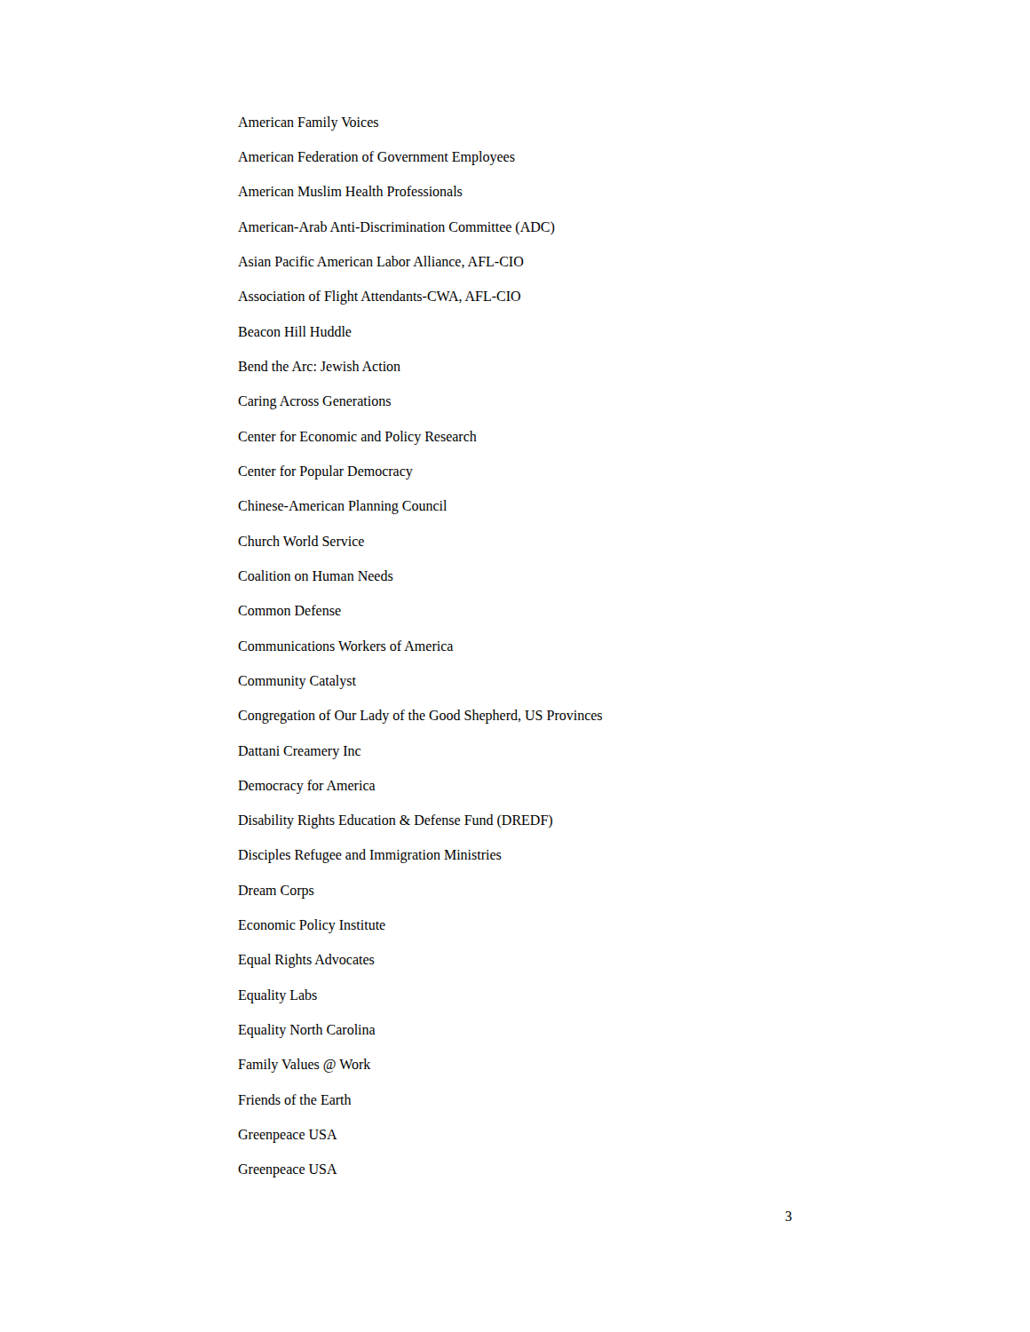American Family Voices
American Federation of Government Employees
American Muslim Health Professionals
American-Arab Anti-Discrimination Committee (ADC)
Asian Pacific American Labor Alliance, AFL-CIO
Association of Flight Attendants-CWA, AFL-CIO
Beacon Hill Huddle
Bend the Arc: Jewish Action
Caring Across Generations
Center for Economic and Policy Research
Center for Popular Democracy
Chinese-American Planning Council
Church World Service
Coalition on Human Needs
Common Defense
Communications Workers of America
Community Catalyst
Congregation of Our Lady of the Good Shepherd, US Provinces
Dattani Creamery Inc
Democracy for America
Disability Rights Education & Defense Fund (DREDF)
Disciples Refugee and Immigration Ministries
Dream Corps
Economic Policy Institute
Equal Rights Advocates
Equality Labs
Equality North Carolina
Family Values @ Work
Friends of the Earth
Greenpeace USA
Greenpeace USA
3